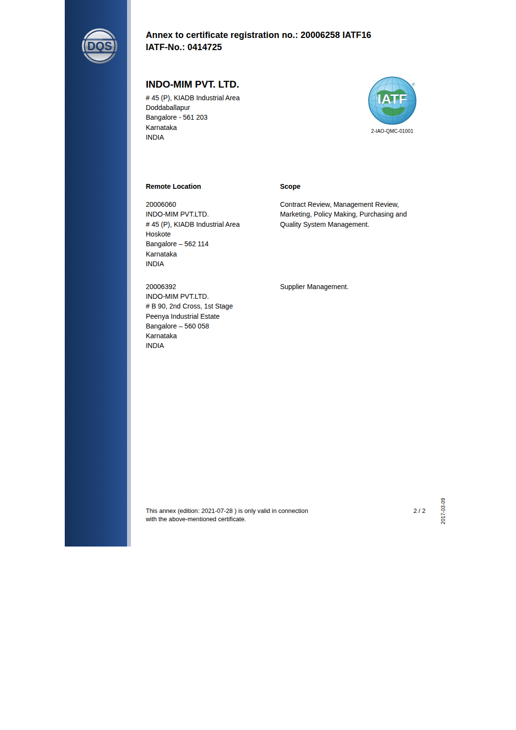DQS
Annex to certificate registration no.: 20006258 IATF16
IATF-No.: 0414725
IATF ®
2-IAO-QMC-01001
INDO-MIM PVT. LTD.
# 45 (P), KIADB Industrial Area
Doddaballapur
Bangalore - 561 203
Karnataka
INDIA
| Remote Location | Scope |
| --- | --- |
| 20006060 INDO-MIM PVT.LTD. # 45 (P), KIADB Industrial Area Hoskote Bangalore – 562 114 Karnataka INDIA | Contract Review, Management Review, Marketing, Policy Making, Purchasing and Quality System Management. |
| 20006392 INDO-MIM PVT.LTD. # B 90, 2nd Cross, 1st Stage Peenya Industrial Estate Bangalore – 560 058 Karnataka INDIA | Supplier Management. |
2 / 2 This annex (edition: 2021-07-28 ) is only valid in connection
with the above-mentioned certificate.
2017-03-09